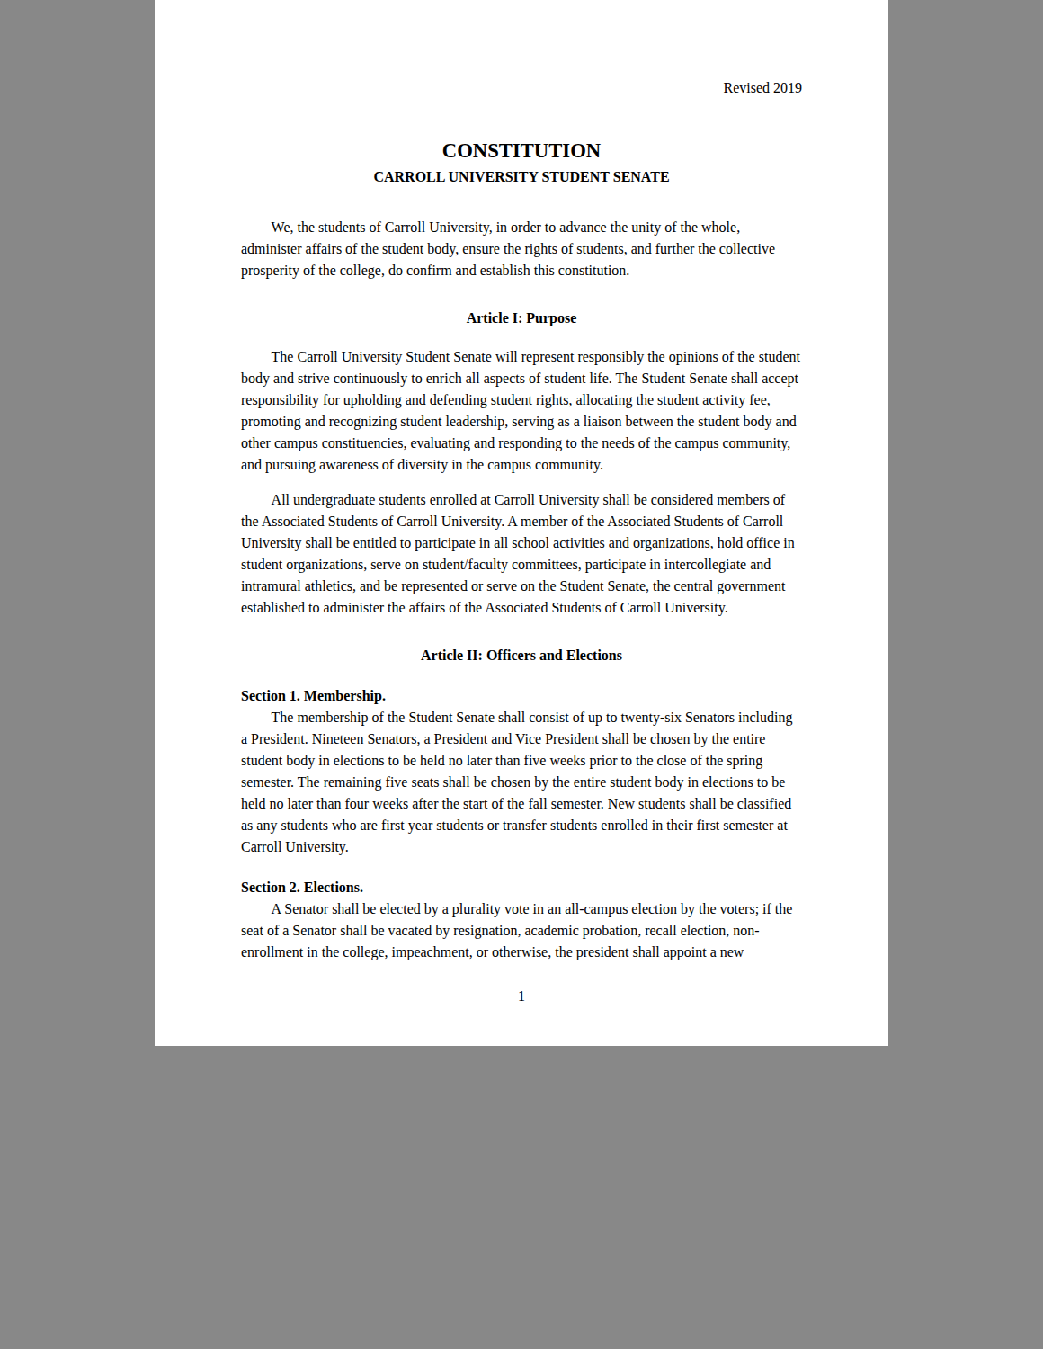Revised 2019
CONSTITUTION
CARROLL UNIVERSITY STUDENT SENATE
We, the students of Carroll University, in order to advance the unity of the whole, administer affairs of the student body, ensure the rights of students, and further the collective prosperity of the college, do confirm and establish this constitution.
Article I: Purpose
The Carroll University Student Senate will represent responsibly the opinions of the student body and strive continuously to enrich all aspects of student life. The Student Senate shall accept responsibility for upholding and defending student rights, allocating the student activity fee, promoting and recognizing student leadership, serving as a liaison between the student body and other campus constituencies, evaluating and responding to the needs of the campus community, and pursuing awareness of diversity in the campus community.
All undergraduate students enrolled at Carroll University shall be considered members of the Associated Students of Carroll University. A member of the Associated Students of Carroll University shall be entitled to participate in all school activities and organizations, hold office in student organizations, serve on student/faculty committees, participate in intercollegiate and intramural athletics, and be represented or serve on the Student Senate, the central government established to administer the affairs of the Associated Students of Carroll University.
Article II: Officers and Elections
Section 1. Membership.
The membership of the Student Senate shall consist of up to twenty-six Senators including a President. Nineteen Senators, a President and Vice President shall be chosen by the entire student body in elections to be held no later than five weeks prior to the close of the spring semester. The remaining five seats shall be chosen by the entire student body in elections to be held no later than four weeks after the start of the fall semester. New students shall be classified as any students who are first year students or transfer students enrolled in their first semester at Carroll University.
Section 2. Elections.
A Senator shall be elected by a plurality vote in an all-campus election by the voters; if the seat of a Senator shall be vacated by resignation, academic probation, recall election, non-enrollment in the college, impeachment, or otherwise, the president shall appoint a new
1